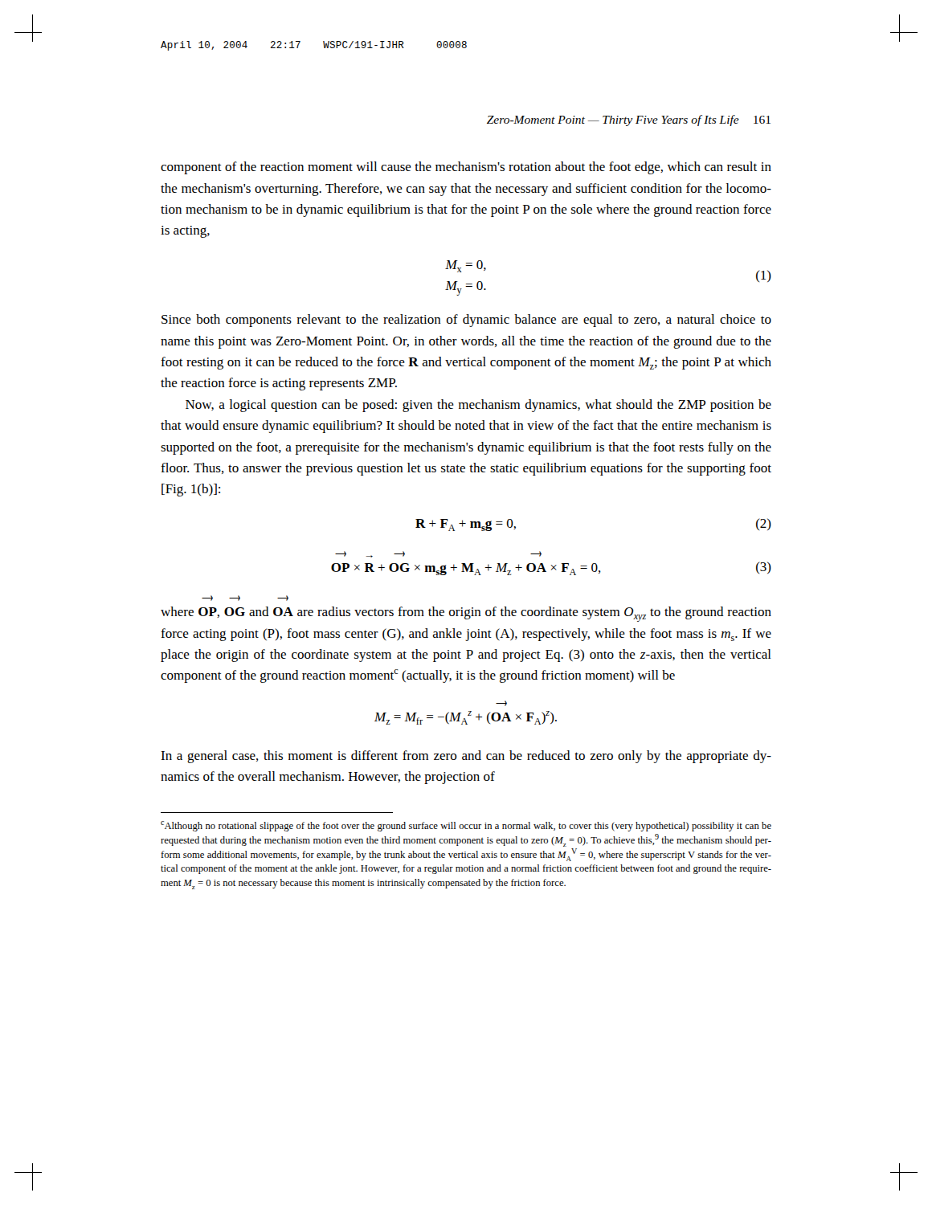April 10, 2004 22:17 WSPC/191-IJHR 00008
Zero-Moment Point — Thirty Five Years of Its Life161
component of the reaction moment will cause the mechanism's rotation about the foot edge, which can result in the mechanism's overturning. Therefore, we can say that the necessary and sufficient condition for the locomotion mechanism to be in dynamic equilibrium is that for the point P on the sole where the ground reaction force is acting,
Mx = 0,
My = 0.
(1)
Since both components relevant to the realization of dynamic balance are equal to zero, a natural choice to name this point was Zero-Moment Point. Or, in other words, all the time the reaction of the ground due to the foot resting on it can be reduced to the force R and vertical component of the moment Mz; the point P at which the reaction force is acting represents ZMP.
Now, a logical question can be posed: given the mechanism dynamics, what should the ZMP position be that would ensure dynamic equilibrium? It should be noted that in view of the fact that the entire mechanism is supported on the foot, a prerequisite for the mechanism's dynamic equilibrium is that the foot rests fully on the floor. Thus, to answer the previous question let us state the static equilibrium equations for the supporting foot [Fig. 1(b)]:
R + FA + msg = 0,
(2)
OP × R + OG × msg + MA + Mz + OA × FA = 0,
(3)
where OP, OG and OA are radius vectors from the origin of the coordinate system Oxyz to the ground reaction force acting point (P), foot mass center (G), and ankle joint (A), respectively, while the foot mass is ms. If we place the origin of the coordinate system at the point P and project Eq. (3) onto the z-axis, then the vertical component of the ground reaction momentc (actually, it is the ground friction moment) will be
Mz = Mfr = −(MAz + (OA × FA)z).
In a general case, this moment is different from zero and can be reduced to zero only by the appropriate dynamics of the overall mechanism. However, the projection of
cAlthough no rotational slippage of the foot over the ground surface will occur in a normal walk, to cover this (very hypothetical) possibility it can be requested that during the mechanism motion even the third moment component is equal to zero (Mz = 0). To achieve this,9 the mechanism should perform some additional movements, for example, by the trunk about the vertical axis to ensure that MAV = 0, where the superscript V stands for the vertical component of the moment at the ankle jont. However, for a regular motion and a normal friction coefficient between foot and ground the requirement Mz = 0 is not necessary because this moment is intrinsically compensated by the friction force.